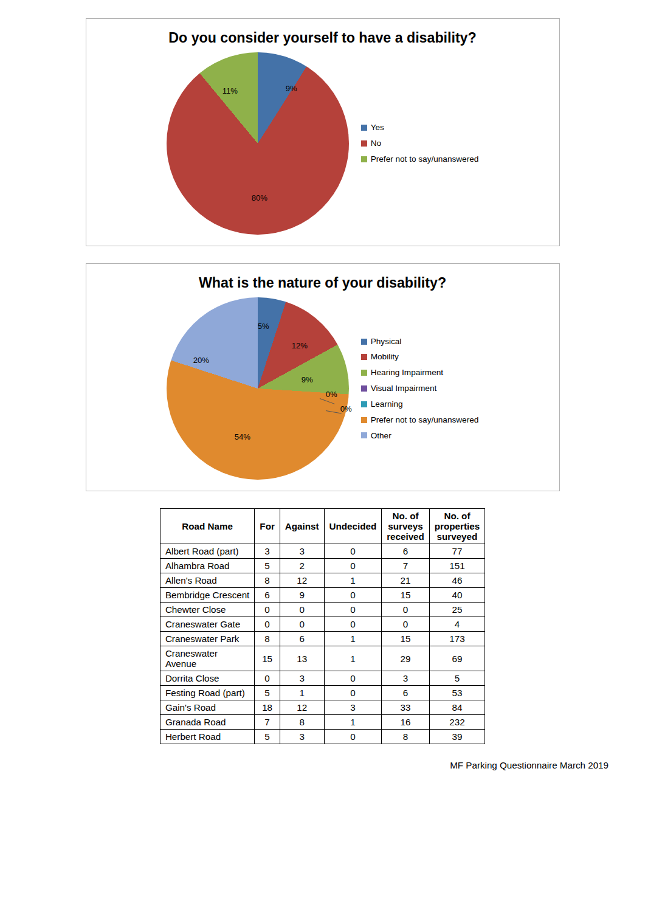Do you consider yourself to have a disability?
9% 80% 11%
Yes
No
Prefer not to say/unanswered
What is the nature of your disability?
5% 12% 9% 0% 0% 54% 20%
Physical
Mobility
Hearing Impairment
Visual Impairment
Learning
Prefer not to say/unanswered
Other
| Road Name | For | Against | Undecided | No. of surveys received | No. of properties surveyed |
| --- | --- | --- | --- | --- | --- |
| Albert Road (part) | 3 | 3 | 0 | 6 | 77 |
| Alhambra Road | 5 | 2 | 0 | 7 | 151 |
| Allen's Road | 8 | 12 | 1 | 21 | 46 |
| Bembridge Crescent | 6 | 9 | 0 | 15 | 40 |
| Chewter Close | 0 | 0 | 0 | 0 | 25 |
| Craneswater Gate | 0 | 0 | 0 | 0 | 4 |
| Craneswater Park | 8 | 6 | 1 | 15 | 173 |
| Craneswater Avenue | 15 | 13 | 1 | 29 | 69 |
| Dorrita Close | 0 | 3 | 0 | 3 | 5 |
| Festing Road (part) | 5 | 1 | 0 | 6 | 53 |
| Gain's Road | 18 | 12 | 3 | 33 | 84 |
| Granada Road | 7 | 8 | 1 | 16 | 232 |
| Herbert Road | 5 | 3 | 0 | 8 | 39 |
MF Parking Questionnaire March 2019